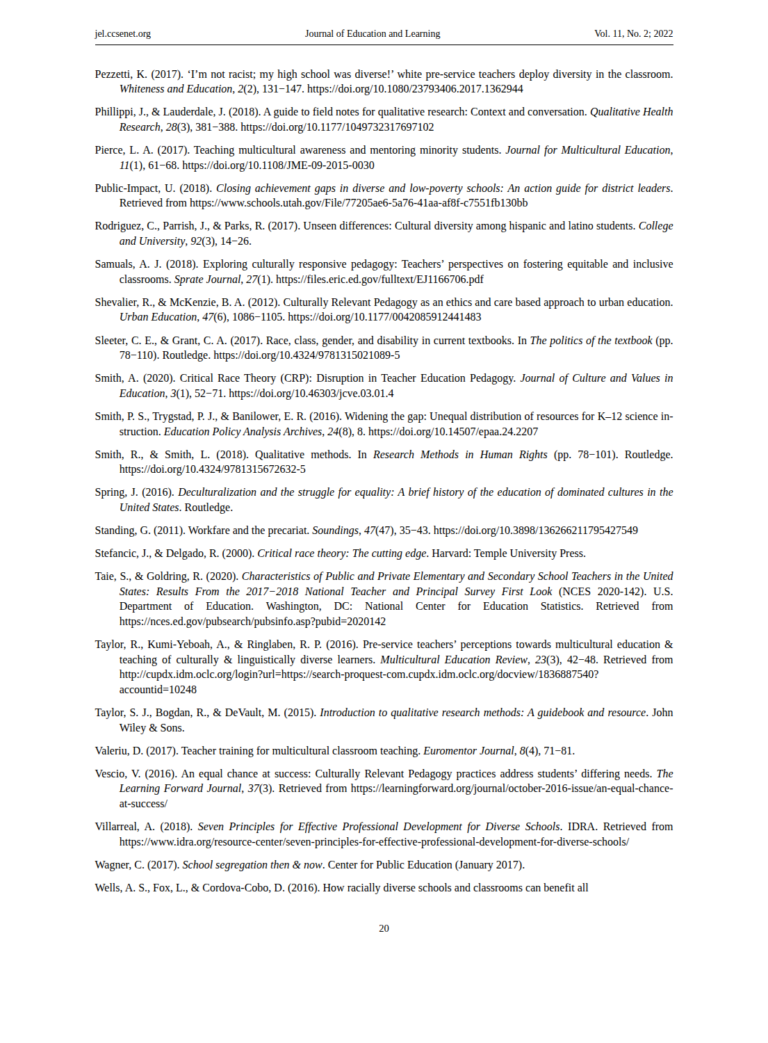jel.ccsenet.org Journal of Education and Learning Vol. 11, No. 2; 2022
Pezzetti, K. (2017). ‘I’m not racist; my high school was diverse!’ white pre-service teachers deploy diversity in the classroom. Whiteness and Education, 2(2), 131−147. https://doi.org/10.1080/23793406.2017.1362944
Phillippi, J., & Lauderdale, J. (2018). A guide to field notes for qualitative research: Context and conversation. Qualitative Health Research, 28(3), 381−388. https://doi.org/10.1177/1049732317697102
Pierce, L. A. (2017). Teaching multicultural awareness and mentoring minority students. Journal for Multicultural Education, 11(1), 61−68. https://doi.org/10.1108/JME-09-2015-0030
Public-Impact, U. (2018). Closing achievement gaps in diverse and low-poverty schools: An action guide for district leaders. Retrieved from https://www.schools.utah.gov/File/77205ae6-5a76-41aa-af8f-c7551fb130bb
Rodriguez, C., Parrish, J., & Parks, R. (2017). Unseen differences: Cultural diversity among hispanic and latino students. College and University, 92(3), 14−26.
Samuals, A. J. (2018). Exploring culturally responsive pedagogy: Teachers’ perspectives on fostering equitable and inclusive classrooms. Sprate Journal, 27(1). https://files.eric.ed.gov/fulltext/EJ1166706.pdf
Shevalier, R., & McKenzie, B. A. (2012). Culturally Relevant Pedagogy as an ethics and care based approach to urban education. Urban Education, 47(6), 1086−1105. https://doi.org/10.1177/0042085912441483
Sleeter, C. E., & Grant, C. A. (2017). Race, class, gender, and disability in current textbooks. In The politics of the textbook (pp. 78−110). Routledge. https://doi.org/10.4324/9781315021089-5
Smith, A. (2020). Critical Race Theory (CRP): Disruption in Teacher Education Pedagogy. Journal of Culture and Values in Education, 3(1), 52−71. https://doi.org/10.46303/jcve.03.01.4
Smith, P. S., Trygstad, P. J., & Banilower, E. R. (2016). Widening the gap: Unequal distribution of resources for K–12 science instruction. Education Policy Analysis Archives, 24(8), 8. https://doi.org/10.14507/epaa.24.2207
Smith, R., & Smith, L. (2018). Qualitative methods. In Research Methods in Human Rights (pp. 78−101). Routledge. https://doi.org/10.4324/9781315672632-5
Spring, J. (2016). Deculturalization and the struggle for equality: A brief history of the education of dominated cultures in the United States. Routledge.
Standing, G. (2011). Workfare and the precariat. Soundings, 47(47), 35−43. https://doi.org/10.3898/136266211795427549
Stefancic, J., & Delgado, R. (2000). Critical race theory: The cutting edge. Harvard: Temple University Press.
Taie, S., & Goldring, R. (2020). Characteristics of Public and Private Elementary and Secondary School Teachers in the United States: Results From the 2017−2018 National Teacher and Principal Survey First Look (NCES 2020-142). U.S. Department of Education. Washington, DC: National Center for Education Statistics. Retrieved from https://nces.ed.gov/pubsearch/pubsinfo.asp?pubid=2020142
Taylor, R., Kumi-Yeboah, A., & Ringlaben, R. P. (2016). Pre-service teachers’ perceptions towards multicultural education & teaching of culturally & linguistically diverse learners. Multicultural Education Review, 23(3), 42−48. Retrieved from http://cupdx.idm.oclc.org/login?url=https://search-proquest-com.cupdx.idm.oclc.org/docview/1836887540?accountid=10248
Taylor, S. J., Bogdan, R., & DeVault, M. (2015). Introduction to qualitative research methods: A guidebook and resource. John Wiley & Sons.
Valeriu, D. (2017). Teacher training for multicultural classroom teaching. Euromentor Journal, 8(4), 71−81.
Vescio, V. (2016). An equal chance at success: Culturally Relevant Pedagogy practices address students’ differing needs. The Learning Forward Journal, 37(3). Retrieved from https://learningforward.org/journal/october-2016-issue/an-equal-chance-at-success/
Villarreal, A. (2018). Seven Principles for Effective Professional Development for Diverse Schools. IDRA. Retrieved from https://www.idra.org/resource-center/seven-principles-for-effective-professional-development-for-diverse-schools/
Wagner, C. (2017). School segregation then & now. Center for Public Education (January 2017).
Wells, A. S., Fox, L., & Cordova-Cobo, D. (2016). How racially diverse schools and classrooms can benefit all
20